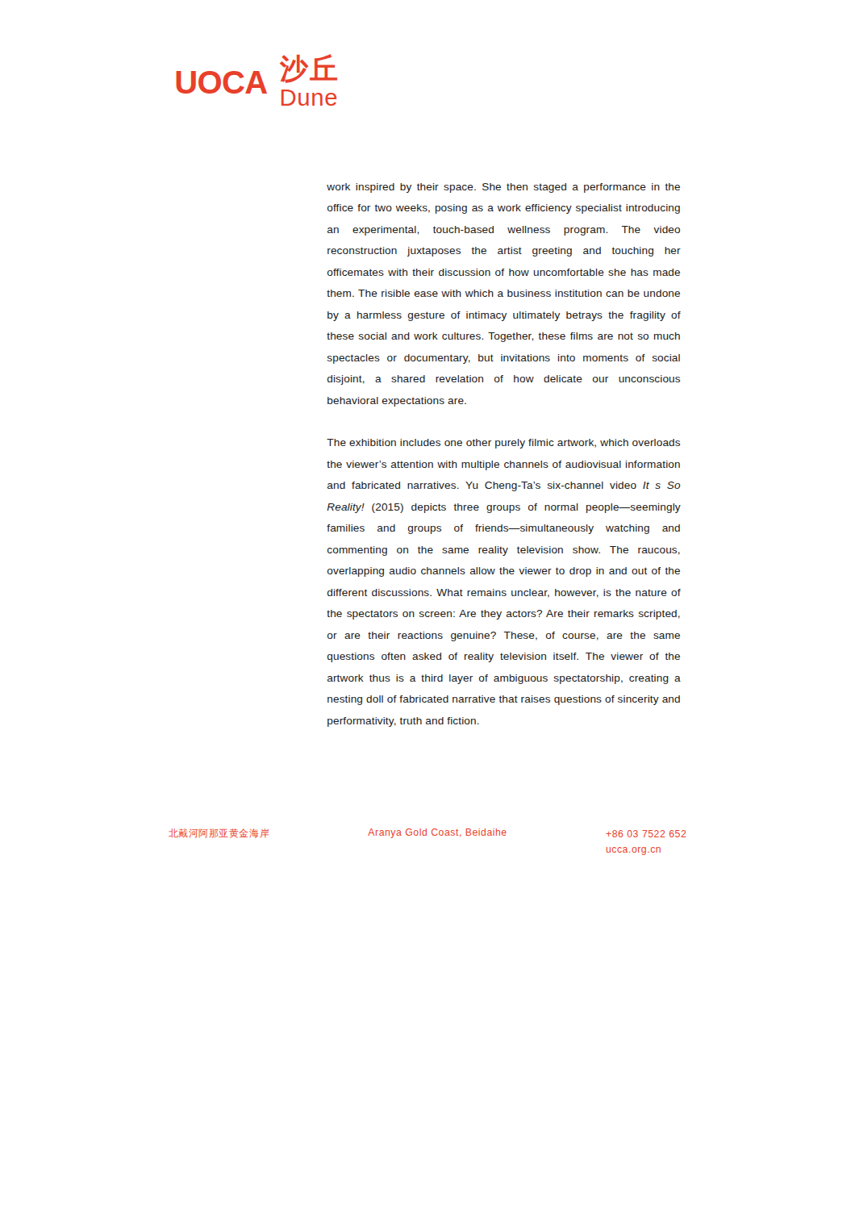UO​CA 沙丘 Dune
work inspired by their space. She then staged a performance in the office for two weeks, posing as a work efficiency specialist introducing an experimental, touch-based wellness program. The video reconstruction juxtaposes the artist greeting and touching her officemates with their discussion of how uncomfortable she has made them. The risible ease with which a business institution can be undone by a harmless gesture of intimacy ultimately betrays the fragility of these social and work cultures. Together, these films are not so much spectacles or documentary, but invitations into moments of social disjoint, a shared revelation of how delicate our unconscious behavioral expectations are.
The exhibition includes one other purely filmic artwork, which overloads the viewer’s attention with multiple channels of audiovisual information and fabricated narratives. Yu Cheng-Ta’s six-channel video It s So Reality! (2015) depicts three groups of normal people—seemingly families and groups of friends—simultaneously watching and commenting on the same reality television show. The raucous, overlapping audio channels allow the viewer to drop in and out of the different discussions. What remains unclear, however, is the nature of the spectators on screen: Are they actors? Are their remarks scripted, or are their reactions genuine? These, of course, are the same questions often asked of reality television itself. The viewer of the artwork thus is a third layer of ambiguous spectatorship, creating a nesting doll of fabricated narrative that raises questions of sincerity and performativity, truth and fiction.
北戴河阿那亚黄金海岸
Aranya Gold Coast, Beidaihe
+86 03 7522 652
ucca.org.cn